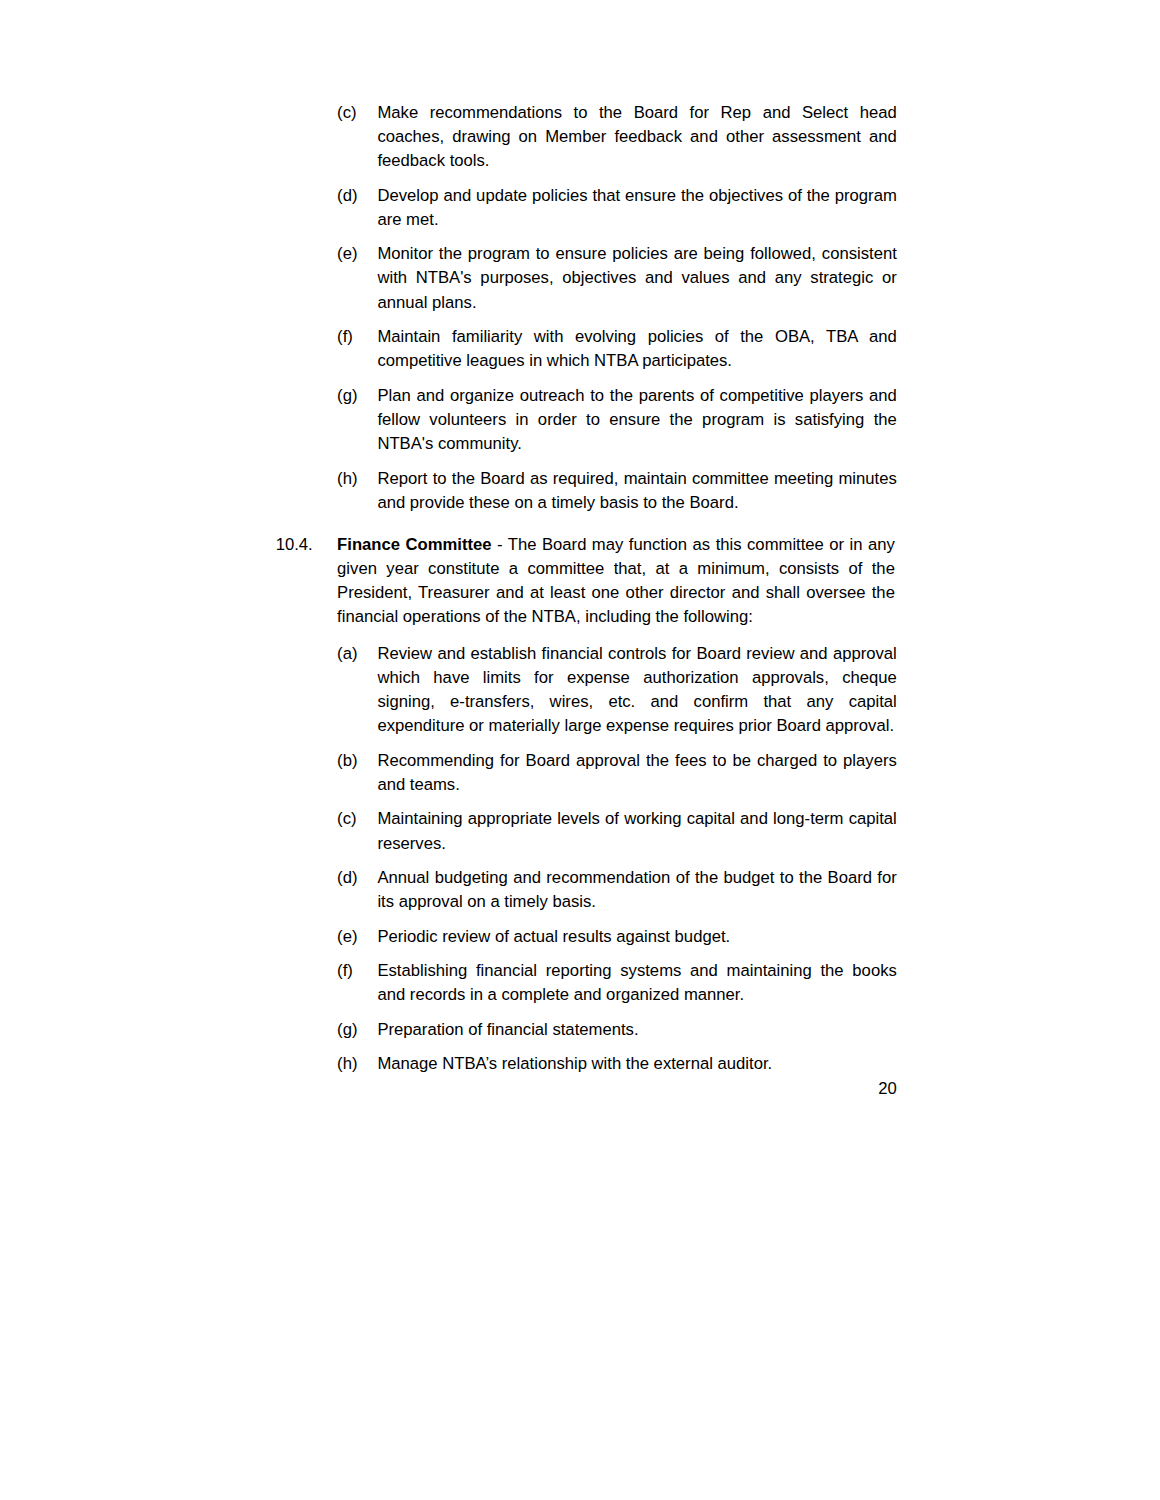(c)
Make recommendations to the Board for Rep and Select head coaches, drawing on Member feedback and other assessment and feedback tools.
(d)
Develop and update policies that ensure the objectives of the program are met.
(e)
Monitor the program to ensure policies are being followed, consistent with NTBA's purposes, objectives and values and any strategic or annual plans.
(f)
Maintain familiarity with evolving policies of the OBA, TBA and competitive leagues in which NTBA participates.
(g)
Plan and organize outreach to the parents of competitive players and fellow volunteers in order to ensure the program is satisfying the NTBA's community.
(h)
Report to the Board as required, maintain committee meeting minutes and provide these on a timely basis to the Board.
10.4.
Finance Committee - The Board may function as this committee or in any given year constitute a committee that, at a minimum, consists of the President, Treasurer and at least one other director and shall oversee the financial operations of the NTBA, including the following:
(a)
Review and establish financial controls for Board review and approval which have limits for expense authorization approvals, cheque signing, e-transfers, wires, etc. and confirm that any capital expenditure or materially large expense requires prior Board approval.
(b)
Recommending for Board approval the fees to be charged to players and teams.
(c)
Maintaining appropriate levels of working capital and long-term capital reserves.
(d)
Annual budgeting and recommendation of the budget to the Board for its approval on a timely basis.
(e)
Periodic review of actual results against budget.
(f)
Establishing financial reporting systems and maintaining the books and records in a complete and organized manner.
(g)
Preparation of financial statements.
(h)
Manage NTBA’s relationship with the external auditor.
20